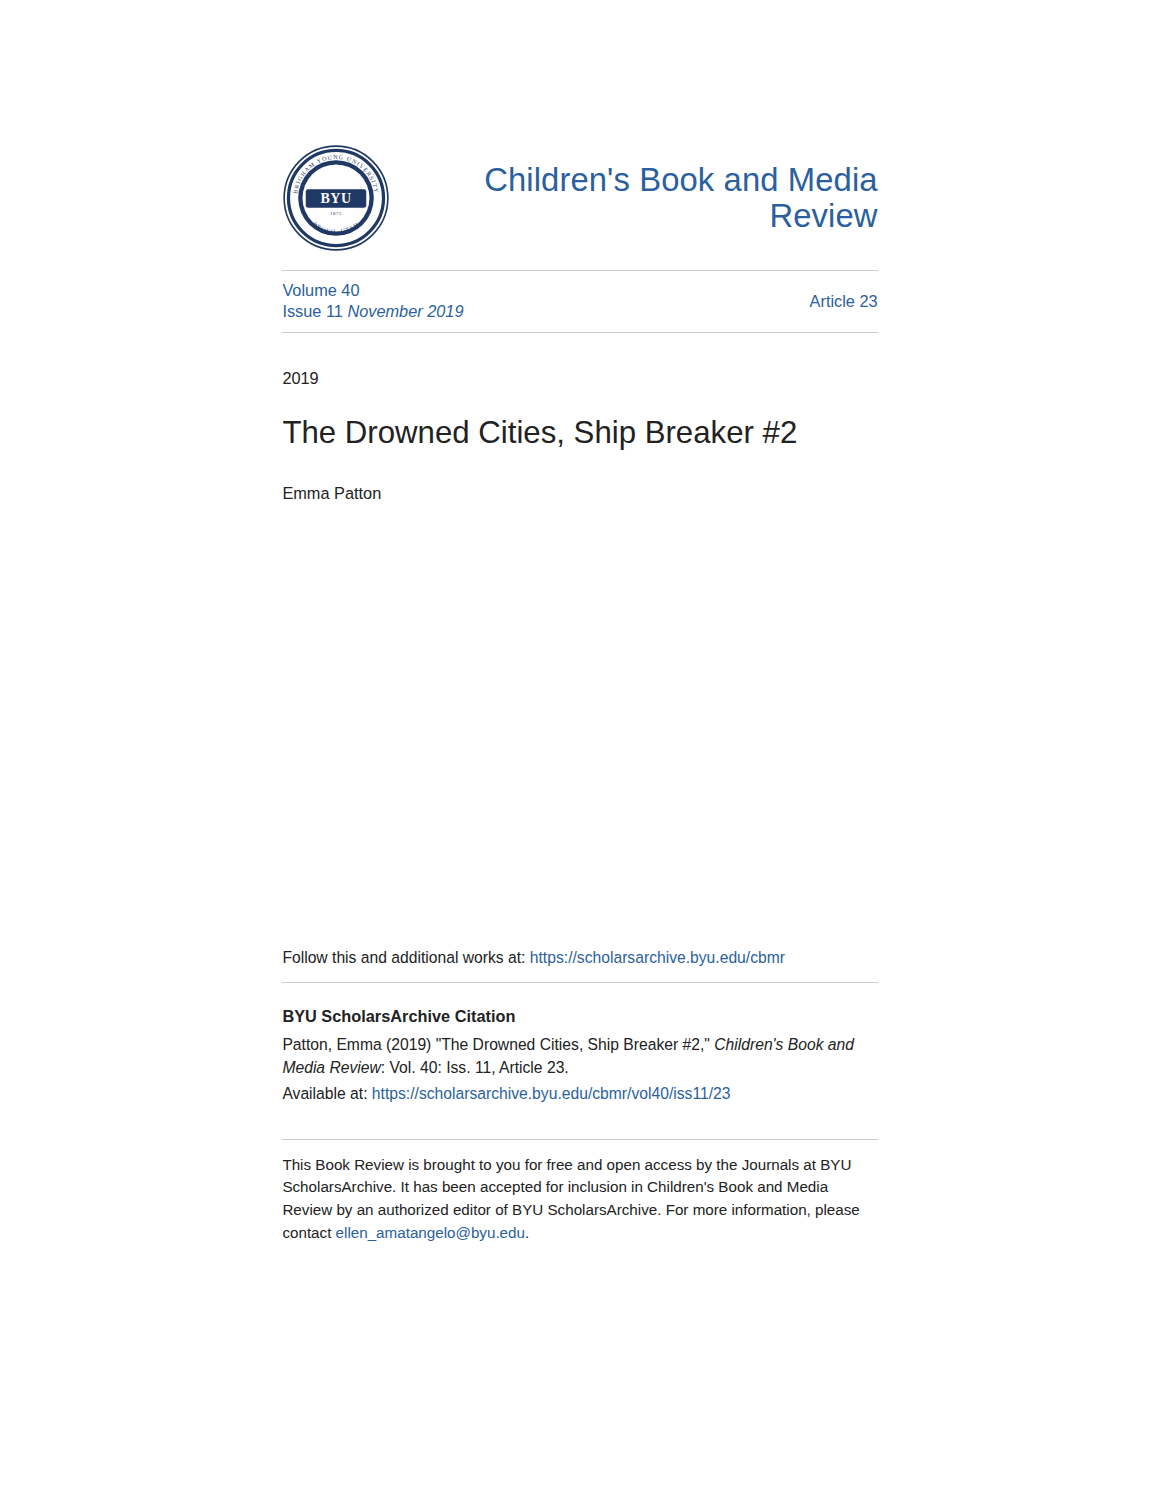Brigham Young University seal BYU 1875 FOUNDED BRIGHAM YOUNG UNIVERSITY PROVO, UTAH
Children's Book and Media Review
Volume 40 Issue 11 November 2019
Article 23
2019
The Drowned Cities, Ship Breaker #2
Emma Patton
Follow this and additional works at: https://scholarsarchive.byu.edu/cbmr
BYU ScholarsArchive Citation
Patton, Emma (2019) "The Drowned Cities, Ship Breaker #2," Children's Book and Media Review: Vol. 40: Iss. 11, Article 23.
Available at: https://scholarsarchive.byu.edu/cbmr/vol40/iss11/23
This Book Review is brought to you for free and open access by the Journals at BYU ScholarsArchive. It has been accepted for inclusion in Children's Book and Media Review by an authorized editor of BYU ScholarsArchive. For more information, please contact ellen_amatangelo@byu.edu.